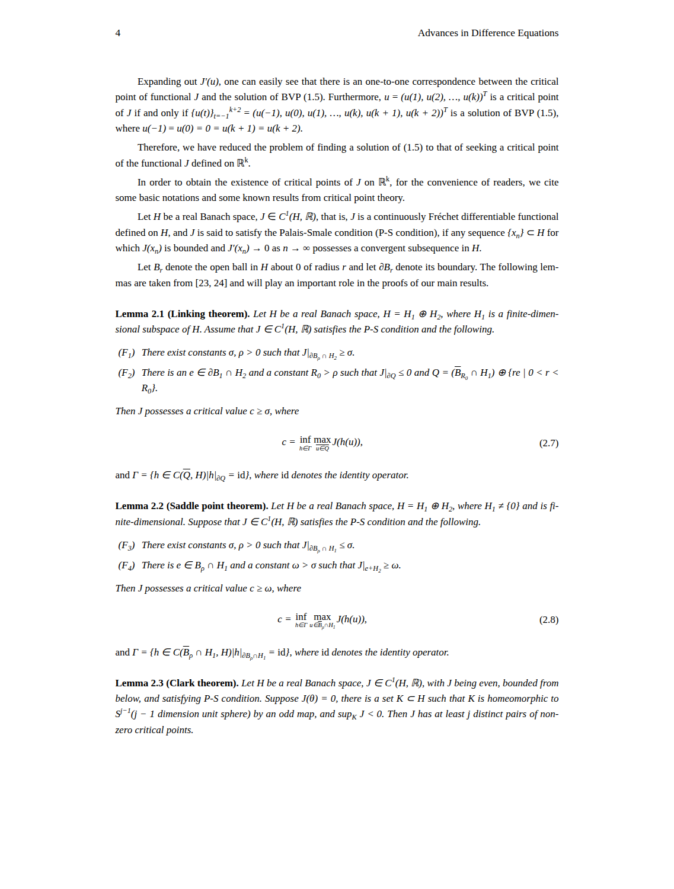4 Advances in Difference Equations
Expanding out J′(u), one can easily see that there is an one-to-one correspondence between the critical point of functional J and the solution of BVP (1.5). Furthermore, u = (u(1), u(2), …, u(k))T is a critical point of J if and only if {u(t)}t=−1k+2 = (u(−1), u(0), u(1), …, u(k), u(k + 1), u(k + 2))T is a solution of BVP (1.5), where u(−1) = u(0) = 0 = u(k + 1) = u(k + 2).
Therefore, we have reduced the problem of finding a solution of (1.5) to that of seeking a critical point of the functional J defined on ℝk.
In order to obtain the existence of critical points of J on ℝk, for the convenience of readers, we cite some basic notations and some known results from critical point theory.
Let H be a real Banach space, J ∈ C1(H, ℝ), that is, J is a continuously Fréchet differentiable functional defined on H, and J is said to satisfy the Palais-Smale condition (P-S condition), if any sequence {xn} ⊂ H for which J(xn) is bounded and J′(xn) → 0 as n → ∞ possesses a convergent subsequence in H.
Let Br denote the open ball in H about 0 of radius r and let ∂Br denote its boundary. The following lemmas are taken from [23, 24] and will play an important role in the proofs of our main results.
Lemma 2.1 (Linking theorem). Let H be a real Banach space, H = H1 ⊕ H2, where H1 is a finite-dimensional subspace of H. Assume that J ∈ C1(H, ℝ) satisfies the P-S condition and the following.
(F1) There exist constants σ, ρ > 0 such that J|∂Bρ ∩ H2 ≥ σ.
(F2) There is an e ∈ ∂B1 ∩ H2 and a constant R0 > ρ such that J|∂Q ≤ 0 and Q = (BR0 ∩ H1) ⊕ {re | 0 < r < R0}.
Then J possesses a critical value c ≥ σ, where
c = inf h∈Γ max u∈Q J(h(u)),
(2.7)
and Γ = {h ∈ C(Q, H)|h|∂Q = id}, where id denotes the identity operator.
Lemma 2.2 (Saddle point theorem). Let H be a real Banach space, H = H1 ⊕ H2, where H1 ≠ {0} and is finite-dimensional. Suppose that J ∈ C1(H, ℝ) satisfies the P-S condition and the following.
(F3) There exist constants σ, ρ > 0 such that J|∂Bρ ∩ H1 ≤ σ.
(F4) There is e ∈ Bρ ∩ H1 and a constant ω > σ such that J|e+H2 ≥ ω.
Then J possesses a critical value c ≥ ω, where
c = inf h∈Γ max u∈Bρ∩H1 J(h(u)),
(2.8)
and Γ = {h ∈ C(Bρ ∩ H1, H)|h|∂Bρ∩H1 = id}, where id denotes the identity operator.
Lemma 2.3 (Clark theorem). Let H be a real Banach space, J ∈ C1(H, ℝ), with J being even, bounded from below, and satisfying P-S condition. Suppose J(θ) = 0, there is a set K ⊂ H such that K is homeomorphic to Sj−1(j − 1 dimension unit sphere) by an odd map, and supK J < 0. Then J has at least j distinct pairs of nonzero critical points.